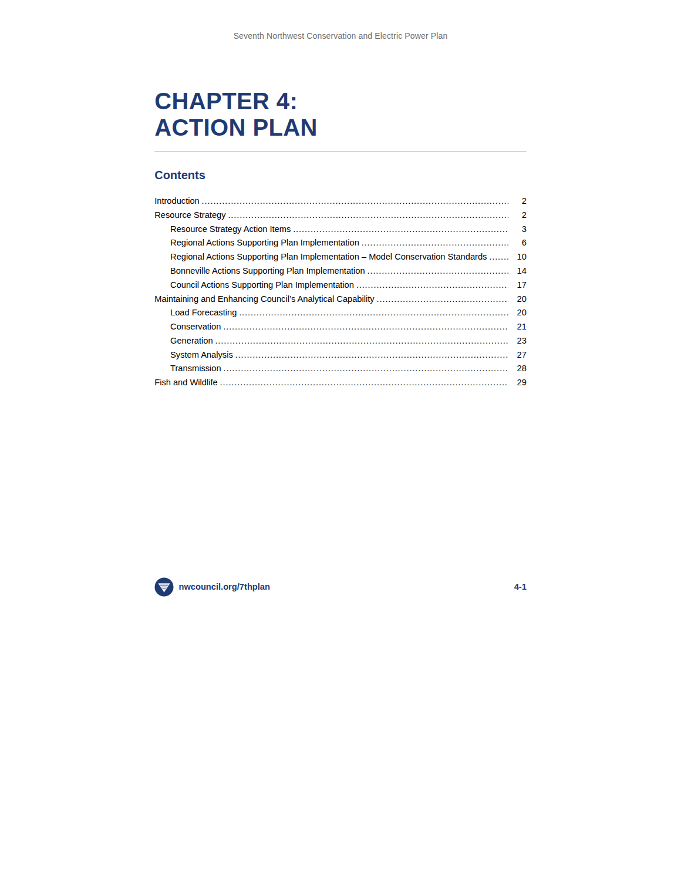Seventh Northwest Conservation and Electric Power Plan
CHAPTER 4:ACTION PLAN
Contents
Introduction .................................................................................................................................. 2
Resource Strategy ......................................................................................................................... 2
Resource Strategy Action Items ..................................................................................................... 3
Regional Actions Supporting Plan Implementation ......................................................................... 6
Regional Actions Supporting Plan Implementation – Model Conservation Standards .................. 10
Bonneville Actions Supporting Plan Implementation ..................................................................... 14
Council Actions Supporting Plan Implementation ......................................................................... 17
Maintaining and Enhancing Council’s Analytical Capability ........................................................... 20
Load Forecasting ......................................................................................................................... 20
Conservation ................................................................................................................................. 21
Generation ..................................................................................................................................... 23
System Analysis ........................................................................................................................... 27
Transmission ................................................................................................................................. 28
Fish and Wildlife ............................................................................................................................. 29
nwcouncil.org/7thplan
4-1